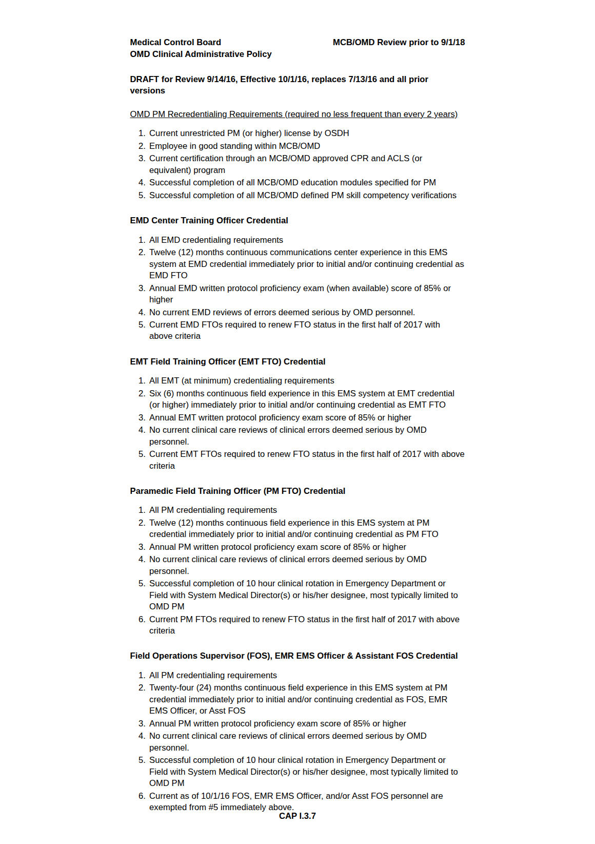Medical Control Board
OMD Clinical Administrative Policy
MCB/OMD Review prior to 9/1/18
DRAFT for Review 9/14/16, Effective 10/1/16, replaces 7/13/16 and all prior versions
OMD PM Recredentialing Requirements (required no less frequent than every 2 years)
Current unrestricted PM (or higher) license by OSDH
Employee in good standing within MCB/OMD
Current certification through an MCB/OMD approved CPR and ACLS (or equivalent) program
Successful completion of all MCB/OMD education modules specified for PM
Successful completion of all MCB/OMD defined PM skill competency verifications
EMD Center Training Officer Credential
All EMD credentialing requirements
Twelve (12) months continuous communications center experience in this EMS system at EMD credential immediately prior to initial and/or continuing credential as EMD FTO
Annual EMD written protocol proficiency exam (when available) score of 85% or higher
No current EMD reviews of errors deemed serious by OMD personnel.
Current EMD FTOs required to renew FTO status in the first half of 2017 with above criteria
EMT Field Training Officer (EMT FTO) Credential
All EMT (at minimum) credentialing requirements
Six (6) months continuous field experience in this EMS system at EMT credential (or higher) immediately prior to initial and/or continuing credential as EMT FTO
Annual EMT written protocol proficiency exam score of 85% or higher
No current clinical care reviews of clinical errors deemed serious by OMD personnel.
Current EMT FTOs required to renew FTO status in the first half of 2017 with above criteria
Paramedic Field Training Officer (PM FTO) Credential
All PM credentialing requirements
Twelve (12) months continuous field experience in this EMS system at PM credential immediately prior to initial and/or continuing credential as PM FTO
Annual PM written protocol proficiency exam score of 85% or higher
No current clinical care reviews of clinical errors deemed serious by OMD personnel.
Successful completion of 10 hour clinical rotation in Emergency Department or Field with System Medical Director(s) or his/her designee, most typically limited to OMD PM
Current PM FTOs required to renew FTO status in the first half of 2017 with above criteria
Field Operations Supervisor (FOS), EMR EMS Officer & Assistant FOS Credential
All PM credentialing requirements
Twenty-four (24) months continuous field experience in this EMS system at PM credential immediately prior to initial and/or continuing credential as FOS, EMR EMS Officer, or Asst FOS
Annual PM written protocol proficiency exam score of 85% or higher
No current clinical care reviews of clinical errors deemed serious by OMD personnel.
Successful completion of 10 hour clinical rotation in Emergency Department or Field with System Medical Director(s) or his/her designee, most typically limited to OMD PM
Current as of 10/1/16 FOS, EMR EMS Officer, and/or Asst FOS personnel are exempted from #5 immediately above.
CAP I.3.7